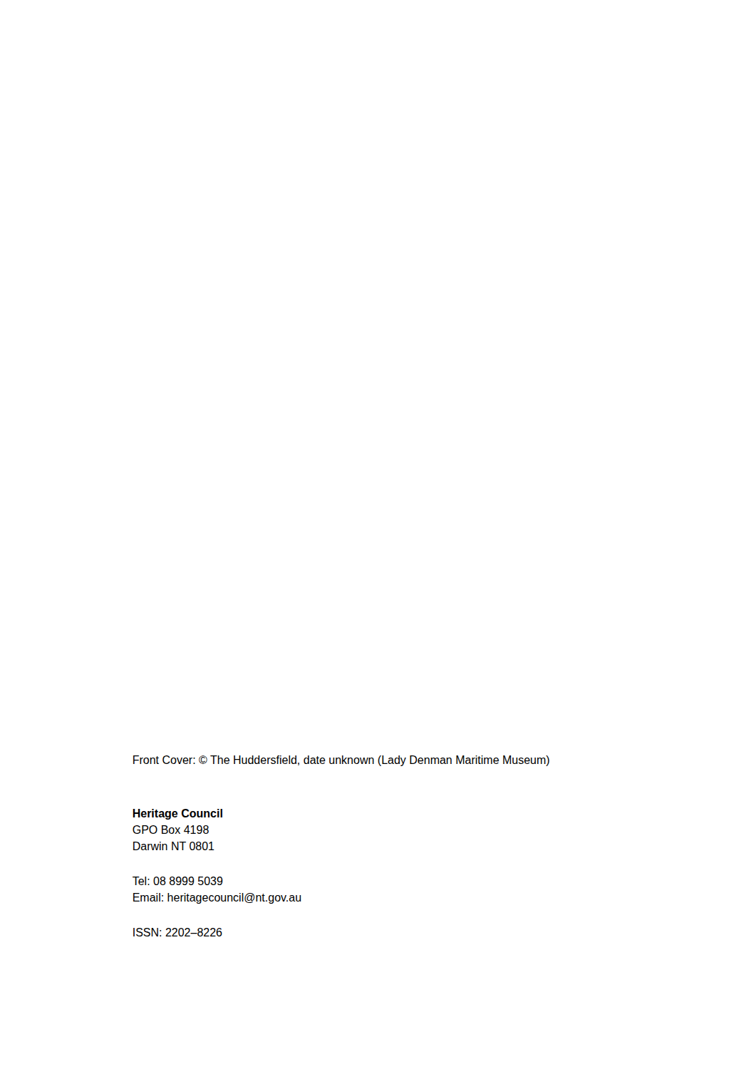Front Cover: © The Huddersfield, date unknown (Lady Denman Maritime Museum)
Heritage Council
GPO Box 4198
Darwin NT 0801
Tel: 08 8999 5039
Email: heritagecouncil@nt.gov.au
ISSN: 2202–8226